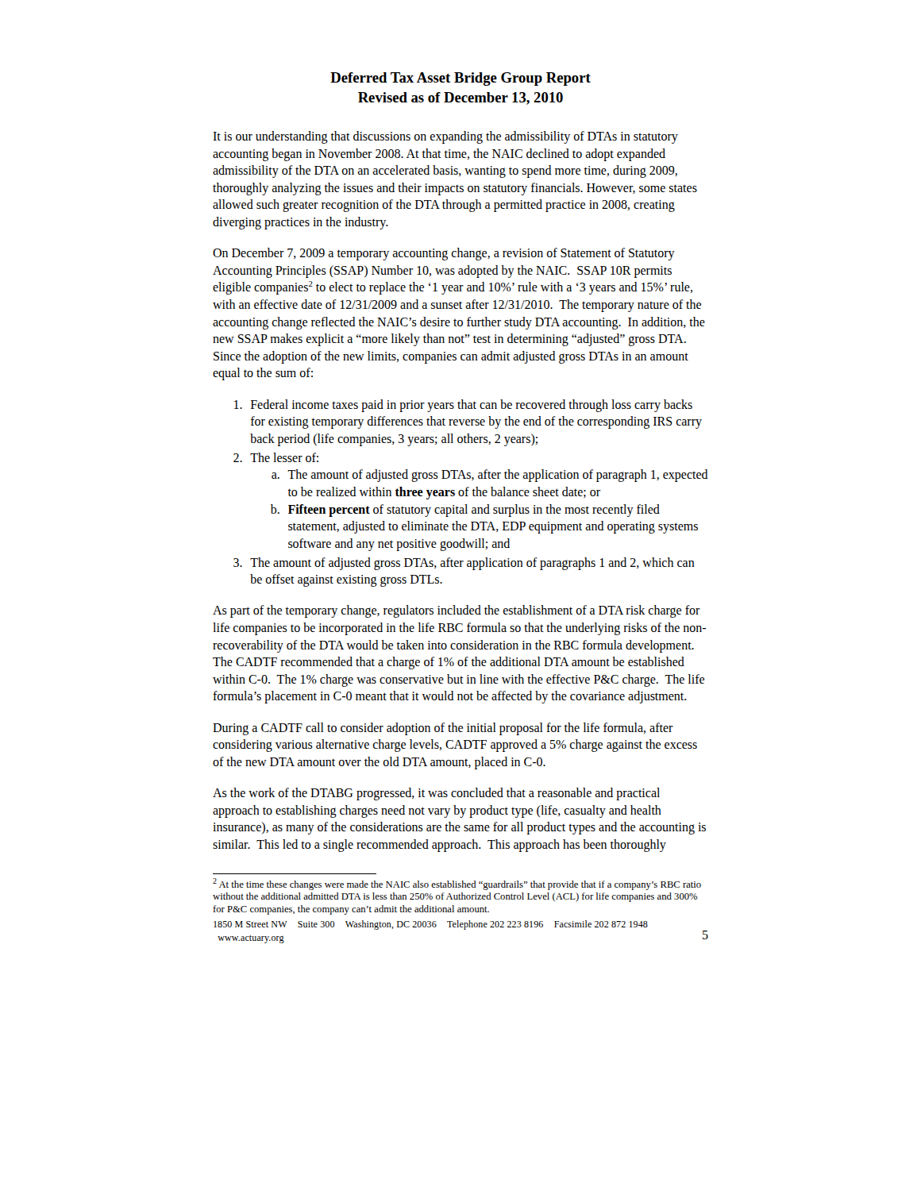Deferred Tax Asset Bridge Group Report
Revised as of December 13, 2010
It is our understanding that discussions on expanding the admissibility of DTAs in statutory accounting began in November 2008. At that time, the NAIC declined to adopt expanded admissibility of the DTA on an accelerated basis, wanting to spend more time, during 2009, thoroughly analyzing the issues and their impacts on statutory financials. However, some states allowed such greater recognition of the DTA through a permitted practice in 2008, creating diverging practices in the industry.
On December 7, 2009 a temporary accounting change, a revision of Statement of Statutory Accounting Principles (SSAP) Number 10, was adopted by the NAIC. SSAP 10R permits eligible companies2 to elect to replace the ‘1 year and 10%’ rule with a ‘3 years and 15%’ rule, with an effective date of 12/31/2009 and a sunset after 12/31/2010. The temporary nature of the accounting change reflected the NAIC’s desire to further study DTA accounting. In addition, the new SSAP makes explicit a “more likely than not” test in determining “adjusted” gross DTA. Since the adoption of the new limits, companies can admit adjusted gross DTAs in an amount equal to the sum of:
Federal income taxes paid in prior years that can be recovered through loss carry backs for existing temporary differences that reverse by the end of the corresponding IRS carry back period (life companies, 3 years; all others, 2 years);
The lesser of:
The amount of adjusted gross DTAs, after the application of paragraph 1, expected to be realized within three years of the balance sheet date; or
Fifteen percent of statutory capital and surplus in the most recently filed statement, adjusted to eliminate the DTA, EDP equipment and operating systems software and any net positive goodwill; and
The amount of adjusted gross DTAs, after application of paragraphs 1 and 2, which can be offset against existing gross DTLs.
As part of the temporary change, regulators included the establishment of a DTA risk charge for life companies to be incorporated in the life RBC formula so that the underlying risks of the non-recoverability of the DTA would be taken into consideration in the RBC formula development. The CADTF recommended that a charge of 1% of the additional DTA amount be established within C-0. The 1% charge was conservative but in line with the effective P&C charge. The life formula’s placement in C-0 meant that it would not be affected by the covariance adjustment.
During a CADTF call to consider adoption of the initial proposal for the life formula, after considering various alternative charge levels, CADTF approved a 5% charge against the excess of the new DTA amount over the old DTA amount, placed in C-0.
As the work of the DTABG progressed, it was concluded that a reasonable and practical approach to establishing charges need not vary by product type (life, casualty and health insurance), as many of the considerations are the same for all product types and the accounting is similar. This led to a single recommended approach. This approach has been thoroughly
2 At the time these changes were made the NAIC also established “guardrails” that provide that if a company’s RBC ratio without the additional admitted DTA is less than 250% of Authorized Control Level (ACL) for life companies and 300% for P&C companies, the company can’t admit the additional amount.
1850 M Street NW Suite 300 Washington, DC 20036 Telephone 202 223 8196 Facsimile 202 872 1948 www.actuary.org
5